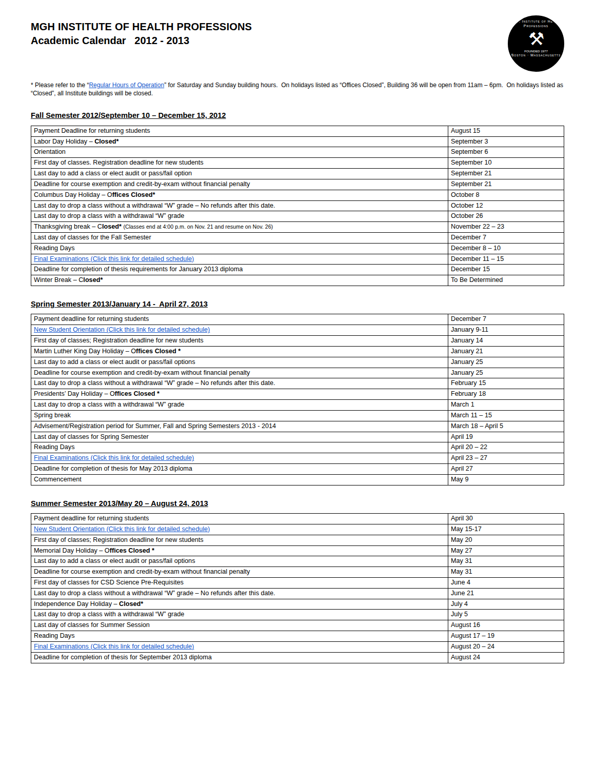MGH INSTITUTE OF HEALTH PROFESSIONS
Academic Calendar 2012 - 2013
MGH Institute of Health Professions
⚒
FOUNDED 1977
Boston · Massachusetts
* Please refer to the “Regular Hours of Operation” for Saturday and Sunday building hours. On holidays listed as “Offices Closed”, Building 36 will be open from 11am – 6pm. On holidays listed as “Closed”, all Institute buildings will be closed.
Fall Semester 2012/September 10 – December 15, 2012
| Payment Deadline for returning students | August 15 |
| Labor Day Holiday – Closed* | September 3 |
| Orientation | September 6 |
| First day of classes. Registration deadline for new students | September 10 |
| Last day to add a class or elect audit or pass/fail option | September 21 |
| Deadline for course exemption and credit-by-exam without financial penalty | September 21 |
| Columbus Day Holiday – O ffices Closed* | October 8 |
| Last day to drop a class without a withdrawal “W” grade – No refunds after this date. | October 12 |
| Last day to drop a class with a withdrawal “W” grade | October 26 |
| Thanksgiving break – C losed* (Classes end at 4:00 p.m. on Nov. 21 and resume on Nov. 26) | November 22 – 23 |
| Last day of classes for the Fall Semester | December 7 |
| Reading Days | December 8 – 10 |
| Final Examinations (Click this link for detailed schedule) | December 11 – 15 |
| Deadline for completion of thesis requirements for January 2013 diploma | December 15 |
| Winter Break – C losed* | To Be Determined |
Spring Semester 2013/January 14 - April 27, 2013
| Payment deadline for returning students | December 7 |
| New Student Orientation (Click this link for detailed schedule) | January 9-11 |
| First day of classes; Registration deadline for new students | January 14 |
| Martin Luther King Day Holiday – O ffices Closed * | January 21 |
| Last day to add a class or elect audit or pass/fail options | January 25 |
| Deadline for course exemption and credit-by-exam without financial penalty | January 25 |
| Last day to drop a class without a withdrawal “W” grade – No refunds after this date. | February 15 |
| Presidents’ Day Holiday – O ffices Closed * | February 18 |
| Last day to drop a class with a withdrawal “W” grade | March 1 |
| Spring break | March 11 – 15 |
| Advisement/Registration period for Summer, Fall and Spring Semesters 2013 - 2014 | March 18 – April 5 |
| Last day of classes for Spring Semester | April 19 |
| Reading Days | April 20 – 22 |
| Final Examinations (Click this link for detailed schedule) | April 23 – 27 |
| Deadline for completion of thesis for May 2013 diploma | April 27 |
| Commencement | May 9 |
Summer Semester 2013/May 20 – August 24, 2013
| Payment deadline for returning students | April 30 |
| New Student Orientation (Click this link for detailed schedule) | May 15-17 |
| First day of classes; Registration deadline for new students | May 20 |
| Memorial Day Holiday – O ffices Closed * | May 27 |
| Last day to add a class or elect audit or pass/fail options | May 31 |
| Deadline for course exemption and credit-by-exam without financial penalty | May 31 |
| First day of classes for CSD Science Pre-Requisites | June 4 |
| Last day to drop a class without a withdrawal “W” grade – No refunds after this date. | June 21 |
| Independence Day Holiday – Closed* | July 4 |
| Last day to drop a class with a withdrawal “W” grade | July 5 |
| Last day of classes for Summer Session | August 16 |
| Reading Days | August 17 – 19 |
| Final Examinations (Click this link for detailed schedule) | August 20 – 24 |
| Deadline for completion of thesis for September 2013 diploma | August 24 |